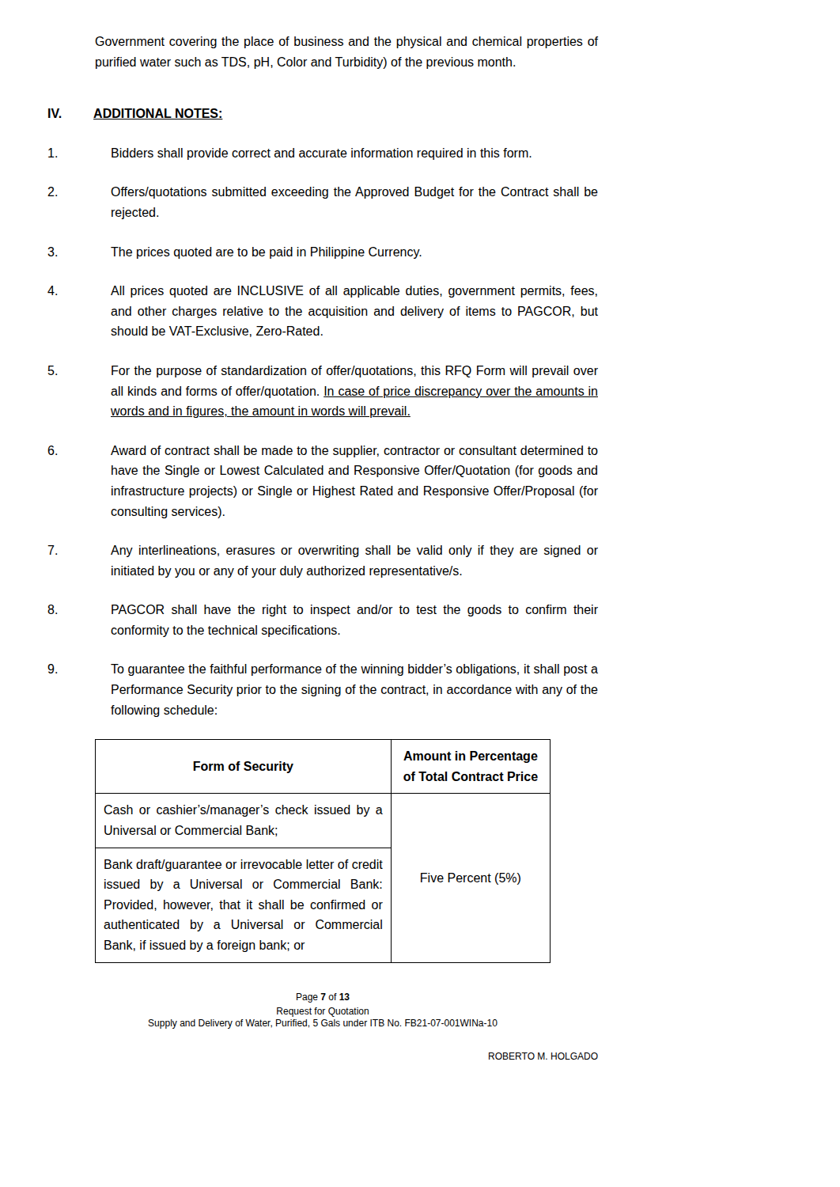Government covering the place of business and the physical and chemical properties of purified water such as TDS, pH, Color and Turbidity) of the previous month.
IV. ADDITIONAL NOTES:
Bidders shall provide correct and accurate information required in this form.
Offers/quotations submitted exceeding the Approved Budget for the Contract shall be rejected.
The prices quoted are to be paid in Philippine Currency.
All prices quoted are INCLUSIVE of all applicable duties, government permits, fees, and other charges relative to the acquisition and delivery of items to PAGCOR, but should be VAT-Exclusive, Zero-Rated.
For the purpose of standardization of offer/quotations, this RFQ Form will prevail over all kinds and forms of offer/quotation. In case of price discrepancy over the amounts in words and in figures, the amount in words will prevail.
Award of contract shall be made to the supplier, contractor or consultant determined to have the Single or Lowest Calculated and Responsive Offer/Quotation (for goods and infrastructure projects) or Single or Highest Rated and Responsive Offer/Proposal (for consulting services).
Any interlineations, erasures or overwriting shall be valid only if they are signed or initiated by you or any of your duly authorized representative/s.
PAGCOR shall have the right to inspect and/or to test the goods to confirm their conformity to the technical specifications.
To guarantee the faithful performance of the winning bidder’s obligations, it shall post a Performance Security prior to the signing of the contract, in accordance with any of the following schedule:
| Form of Security | Amount in Percentage of Total Contract Price |
| --- | --- |
| Cash or cashier’s/manager’s check issued by a Universal or Commercial Bank; | Five Percent (5%) |
| Bank draft/guarantee or irrevocable letter of credit issued by a Universal or Commercial Bank: Provided, however, that it shall be confirmed or authenticated by a Universal or Commercial Bank, if issued by a foreign bank; or |
Page 7 of 13
Request for Quotation
Supply and Delivery of Water, Purified, 5 Gals under ITB No. FB21-07-001WINa-10
ROBERTO M. HOLGADO